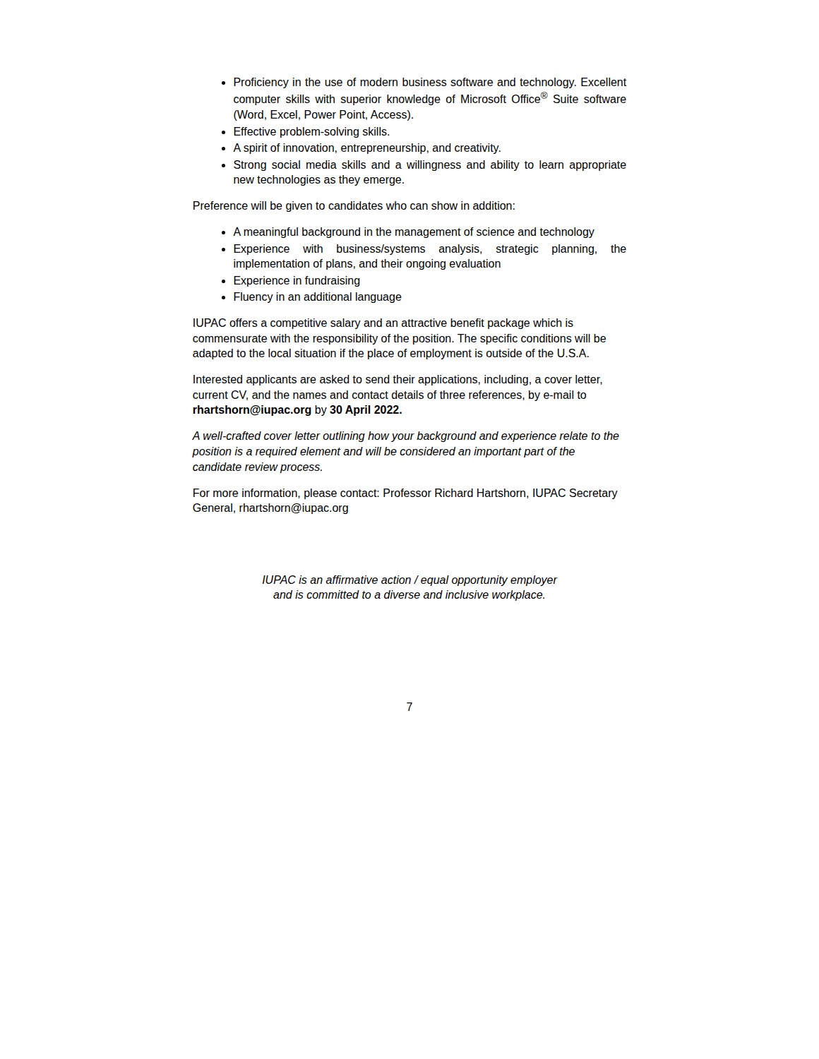Proficiency in the use of modern business software and technology. Excellent computer skills with superior knowledge of Microsoft Office® Suite software (Word, Excel, Power Point, Access).
Effective problem-solving skills.
A spirit of innovation, entrepreneurship, and creativity.
Strong social media skills and a willingness and ability to learn appropriate new technologies as they emerge.
Preference will be given to candidates who can show in addition:
A meaningful background in the management of science and technology
Experience with business/systems analysis, strategic planning, the implementation of plans, and their ongoing evaluation
Experience in fundraising
Fluency in an additional language
IUPAC offers a competitive salary and an attractive benefit package which is commensurate with the responsibility of the position. The specific conditions will be adapted to the local situation if the place of employment is outside of the U.S.A.
Interested applicants are asked to send their applications, including, a cover letter, current CV, and the names and contact details of three references, by e-mail to rhartshorn@iupac.org by 30 April 2022.
A well-crafted cover letter outlining how your background and experience relate to the position is a required element and will be considered an important part of the candidate review process.
For more information, please contact: Professor Richard Hartshorn, IUPAC Secretary General, rhartshorn@iupac.org
IUPAC is an affirmative action / equal opportunity employer
and is committed to a diverse and inclusive workplace.
7